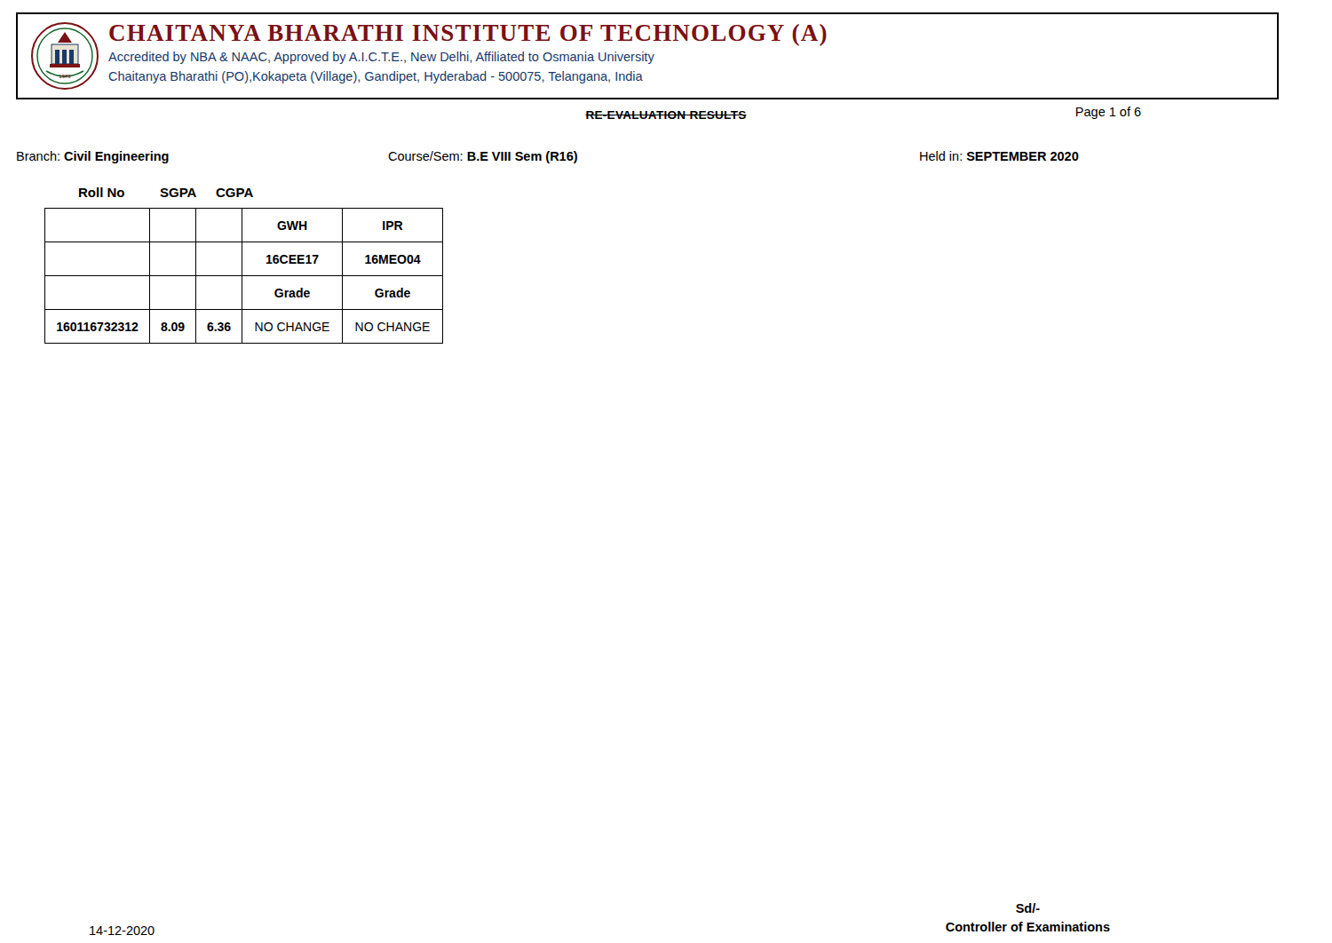1979
CHAITANYA BHARATHI INSTITUTE OF TECHNOLOGY (A)
Accredited by NBA & NAAC, Approved by A.I.C.T.E., New Delhi, Affiliated to Osmania University
Chaitanya Bharathi (PO),Kokapeta (Village), Gandipet, Hyderabad - 500075, Telangana, India
RE-EVALUATION RESULTS
Page 1 of 6
Branch: Civil Engineering
Course/Sem: B.E VIII Sem (R16)
Held in: SEPTEMBER 2020
Roll No SGPA CGPA
| | | | GWH | IPR |
| | | | 16CEE17 | 16MEO04 |
| | | | Grade | Grade |
| 160116732312 | 8.09 | 6.36 | NO CHANGE | NO CHANGE |
14-12-2020
Sd/-
Controller of Examinations